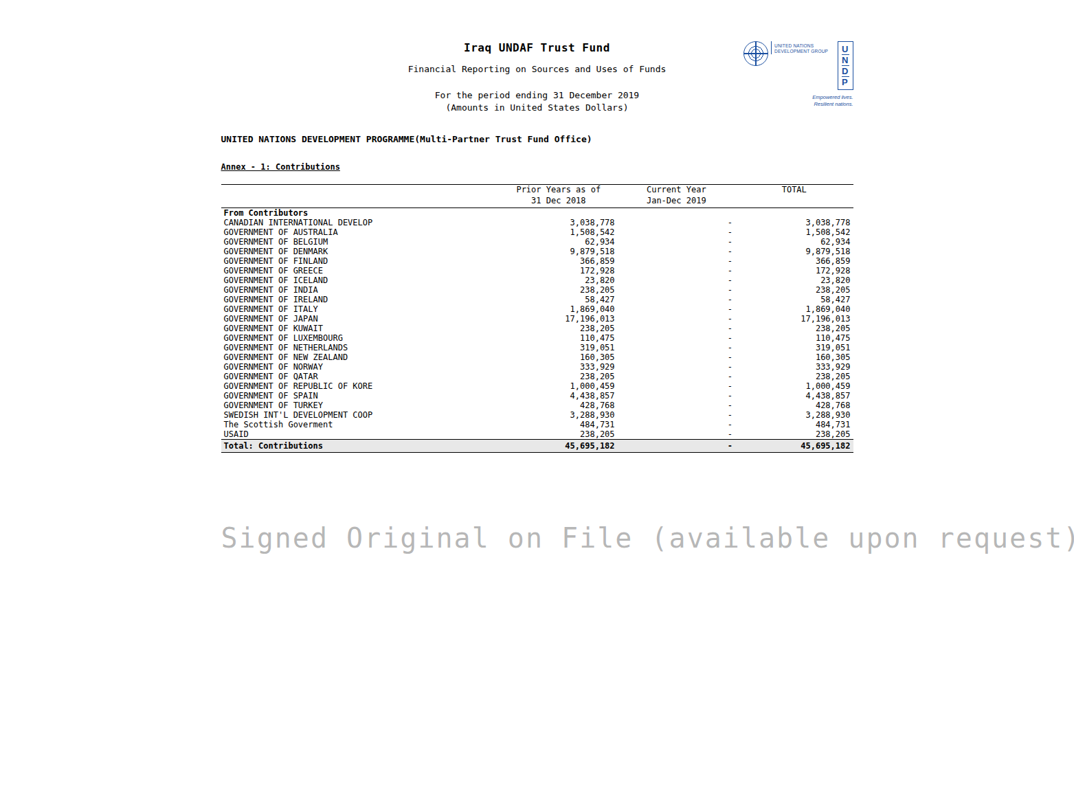UNITED NATIONS
DEVELOPMENT GROUP
U
N
D
P
Empowered lives.
Resilient nations.
Iraq UNDAF Trust Fund
Financial Reporting on Sources and Uses of Funds
For the period ending 31 December 2019
(Amounts in United States Dollars)
UNITED NATIONS DEVELOPMENT PROGRAMME(Multi-Partner Trust Fund Office)
Annex - 1: Contributions
| | Prior Years as of | Current Year | TOTAL |
| --- | --- | --- | --- |
| | 31 Dec 2018 | Jan-Dec 2019 | |
| From Contributors |
| CANADIAN INTERNATIONAL DEVELOP | 3,038,778 | - | 3,038,778 |
| GOVERNMENT OF AUSTRALIA | 1,508,542 | - | 1,508,542 |
| GOVERNMENT OF BELGIUM | 62,934 | - | 62,934 |
| GOVERNMENT OF DENMARK | 9,879,518 | - | 9,879,518 |
| GOVERNMENT OF FINLAND | 366,859 | - | 366,859 |
| GOVERNMENT OF GREECE | 172,928 | - | 172,928 |
| GOVERNMENT OF ICELAND | 23,820 | - | 23,820 |
| GOVERNMENT OF INDIA | 238,205 | - | 238,205 |
| GOVERNMENT OF IRELAND | 58,427 | - | 58,427 |
| GOVERNMENT OF ITALY | 1,869,040 | - | 1,869,040 |
| GOVERNMENT OF JAPAN | 17,196,013 | - | 17,196,013 |
| GOVERNMENT OF KUWAIT | 238,205 | - | 238,205 |
| GOVERNMENT OF LUXEMBOURG | 110,475 | - | 110,475 |
| GOVERNMENT OF NETHERLANDS | 319,051 | - | 319,051 |
| GOVERNMENT OF NEW ZEALAND | 160,305 | - | 160,305 |
| GOVERNMENT OF NORWAY | 333,929 | - | 333,929 |
| GOVERNMENT OF QATAR | 238,205 | - | 238,205 |
| GOVERNMENT OF REPUBLIC OF KORE | 1,000,459 | - | 1,000,459 |
| GOVERNMENT OF SPAIN | 4,438,857 | - | 4,438,857 |
| GOVERNMENT OF TURKEY | 428,768 | - | 428,768 |
| SWEDISH INT'L DEVELOPMENT COOP | 3,288,930 | - | 3,288,930 |
| The Scottish Goverment | 484,731 | - | 484,731 |
| USAID | 238,205 | - | 238,205 |
| Total: Contributions | 45,695,182 | - | 45,695,182 |
Signed Original on File (available upon request)